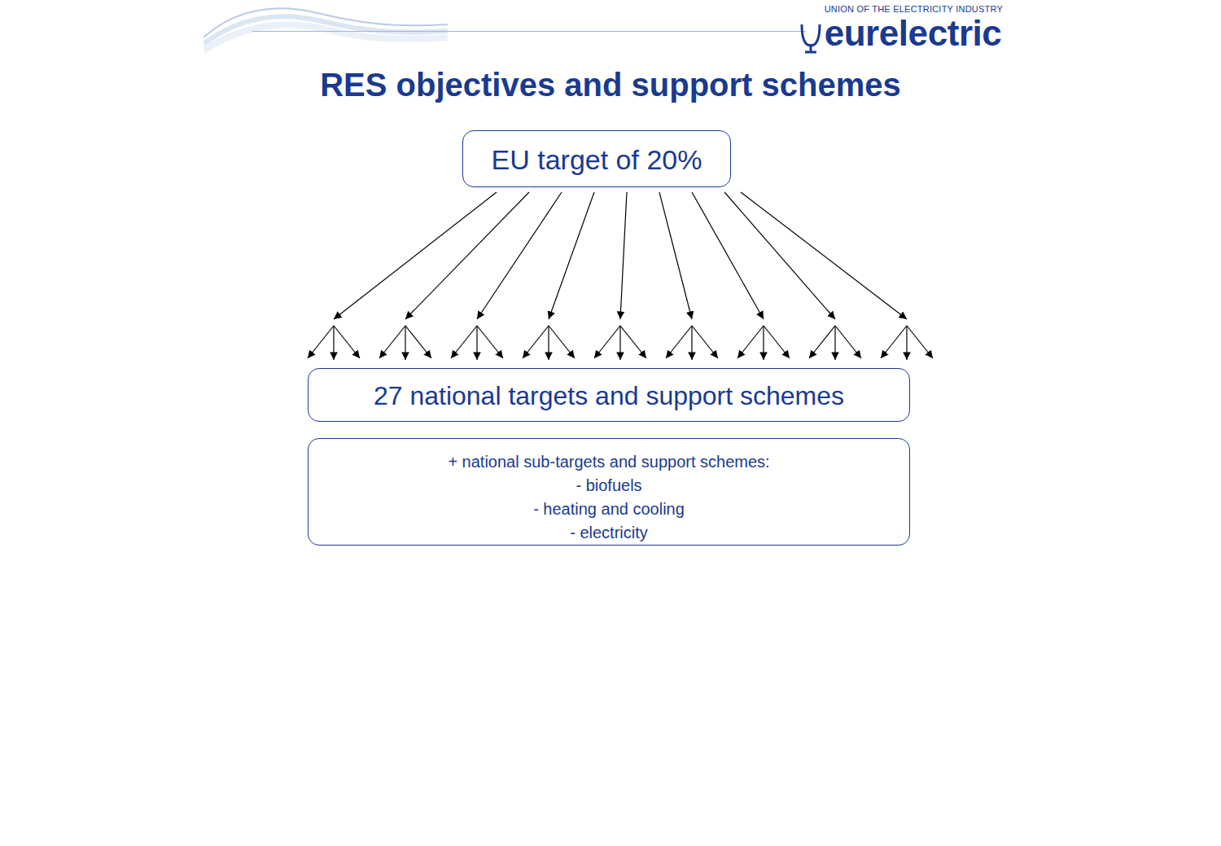UNION OF THE ELECTRICITY INDUSTRY
eurelectric
RES objectives and support schemes
EU target of 20%
27 national targets and support schemes
+ national sub-targets and support schemes:
- biofuels
- heating and cooling
- electricity